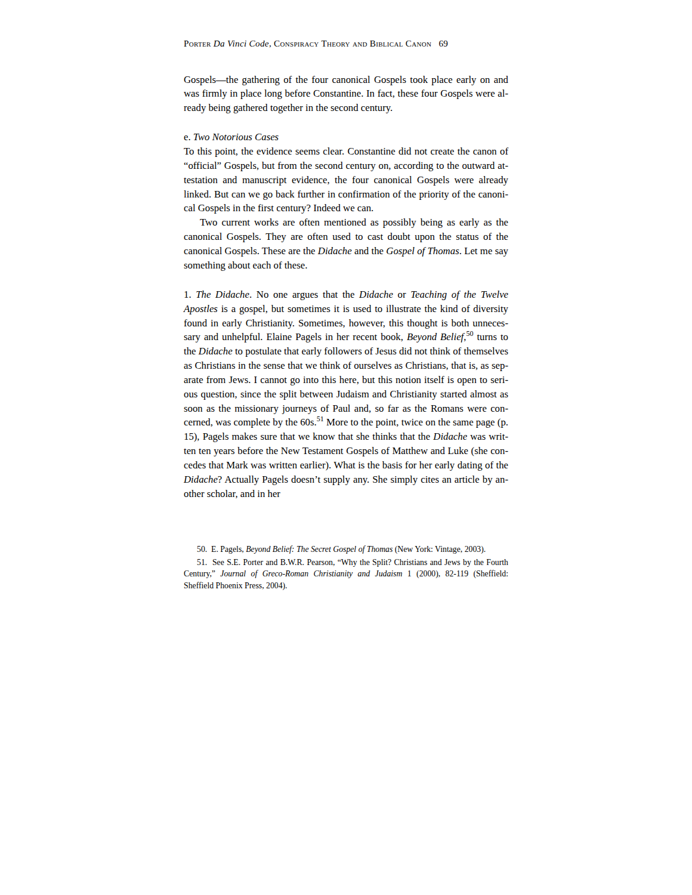Porter Da Vinci Code, Conspiracy Theory and Biblical Canon69
Gospels—the gathering of the four canonical Gospels took place early on and was firmly in place long before Constantine. In fact, these four Gospels were already being gathered together in the second century.
e. Two Notorious Cases
To this point, the evidence seems clear. Constantine did not create the canon of “official” Gospels, but from the second century on, according to the outward attestation and manuscript evidence, the four canonical Gospels were already linked. But can we go back further in confirmation of the priority of the canonical Gospels in the first century? Indeed we can.
Two current works are often mentioned as possibly being as early as the canonical Gospels. They are often used to cast doubt upon the status of the canonical Gospels. These are the Didache and the Gospel of Thomas. Let me say something about each of these.
1. The Didache. No one argues that the Didache or Teaching of the Twelve Apostles is a gospel, but sometimes it is used to illustrate the kind of diversity found in early Christianity. Sometimes, however, this thought is both unnecessary and unhelpful. Elaine Pagels in her recent book, Beyond Belief,50 turns to the Didache to postulate that early followers of Jesus did not think of themselves as Christians in the sense that we think of ourselves as Christians, that is, as separate from Jews. I cannot go into this here, but this notion itself is open to serious question, since the split between Judaism and Christianity started almost as soon as the missionary journeys of Paul and, so far as the Romans were concerned, was complete by the 60s.51 More to the point, twice on the same page (p. 15), Pagels makes sure that we know that she thinks that the Didache was written ten years before the New Testament Gospels of Matthew and Luke (she concedes that Mark was written earlier). What is the basis for her early dating of the Didache? Actually Pagels doesn’t supply any. She simply cites an article by another scholar, and in her
50. E. Pagels, Beyond Belief: The Secret Gospel of Thomas (New York: Vintage, 2003).
51. See S.E. Porter and B.W.R. Pearson, “Why the Split? Christians and Jews by the Fourth Century,” Journal of Greco-Roman Christianity and Judaism 1 (2000), 82-119 (Sheffield: Sheffield Phoenix Press, 2004).